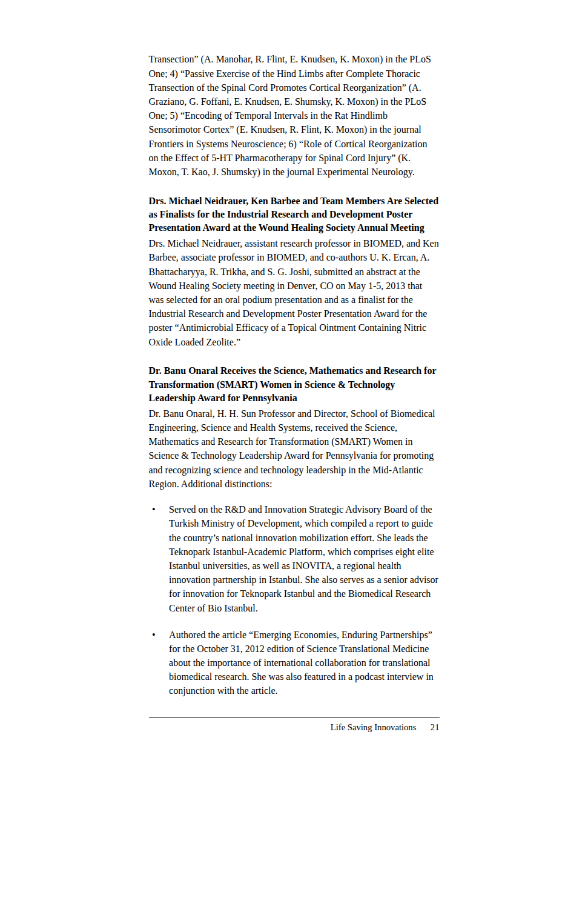Transection” (A. Manohar, R. Flint, E. Knudsen, K. Moxon) in the PLoS One; 4) “Passive Exercise of the Hind Limbs after Complete Thoracic Transection of the Spinal Cord Promotes Cortical Reorganization” (A. Graziano, G. Foffani, E. Knudsen, E. Shumsky, K. Moxon) in the PLoS One; 5) “Encoding of Temporal Intervals in the Rat Hindlimb Sensorimotor Cortex” (E. Knudsen, R. Flint, K. Moxon) in the journal Frontiers in Systems Neuroscience; 6) “Role of Cortical Reorganization on the Effect of 5-HT Pharmacotherapy for Spinal Cord Injury” (K. Moxon, T. Kao, J. Shumsky) in the journal Experimental Neurology.
Drs. Michael Neidrauer, Ken Barbee and Team Members Are Selected as Finalists for the Industrial Research and Development Poster Presentation Award at the Wound Healing Society Annual Meeting
Drs. Michael Neidrauer, assistant research professor in BIOMED, and Ken Barbee, associate professor in BIOMED, and co-authors U. K. Ercan, A. Bhattacharyya, R. Trikha, and S. G. Joshi, submitted an abstract at the Wound Healing Society meeting in Denver, CO on May 1-5, 2013 that was selected for an oral podium presentation and as a finalist for the Industrial Research and Development Poster Presentation Award for the poster “Antimicrobial Efficacy of a Topical Ointment Containing Nitric Oxide Loaded Zeolite.”
Dr. Banu Onaral Receives the Science, Mathematics and Research for Transformation (SMART) Women in Science & Technology Leadership Award for Pennsylvania
Dr. Banu Onaral, H. H. Sun Professor and Director, School of Biomedical Engineering, Science and Health Systems, received the Science, Mathematics and Research for Transformation (SMART) Women in Science & Technology Leadership Award for Pennsylvania for promoting and recognizing science and technology leadership in the Mid-Atlantic Region. Additional distinctions:
Served on the R&D and Innovation Strategic Advisory Board of the Turkish Ministry of Development, which compiled a report to guide the country’s national innovation mobilization effort. She leads the Teknopark Istanbul-Academic Platform, which comprises eight elite Istanbul universities, as well as INOVITA, a regional health innovation partnership in Istanbul. She also serves as a senior advisor for innovation for Teknopark Istanbul and the Biomedical Research Center of Bio Istanbul.
Authored the article “Emerging Economies, Enduring Partnerships” for the October 31, 2012 edition of Science Translational Medicine about the importance of international collaboration for translational biomedical research. She was also featured in a podcast interview in conjunction with the article.
Life Saving Innovations21